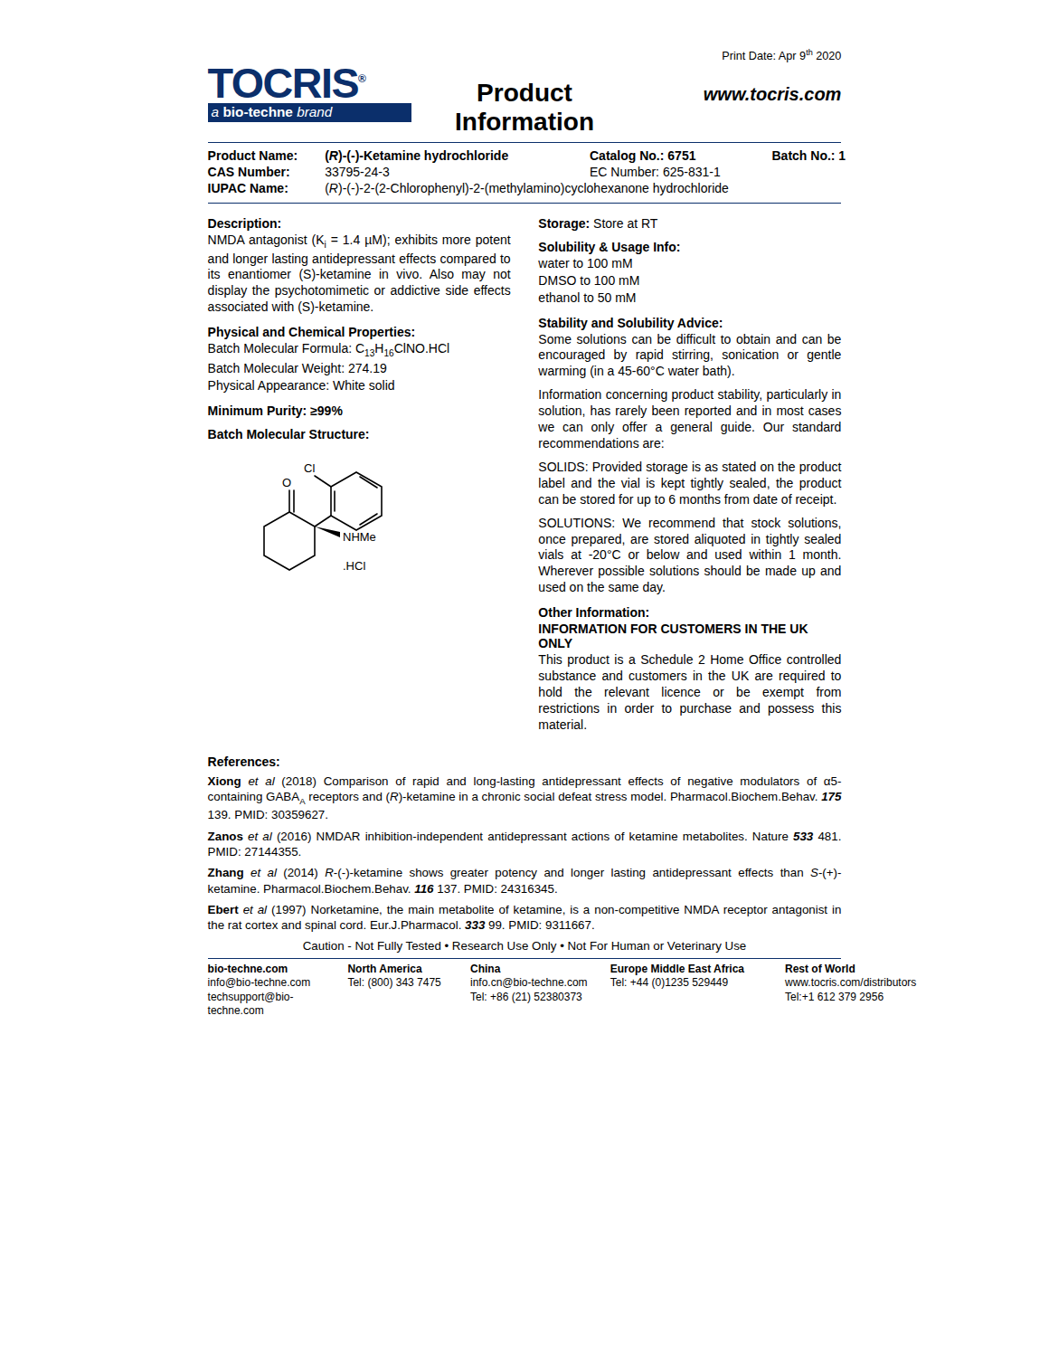Print Date: Apr 9th 2020
TOCRIS®
a bio-techne brand
Product Information
www.tocris.com
Product Name:
(R)-(-)-Ketamine hydrochloride
Catalog No.: 6751
Batch No.: 1
CAS Number:
33795-24-3
EC Number: 625-831-1
IUPAC Name:
(R)-(-)-2-(2-Chlorophenyl)-2-(methylamino)cyclohexanone hydrochloride
Description:
NMDA antagonist (Ki = 1.4 µM); exhibits more potent and longer lasting antidepressant effects compared to its enantiomer (S)-ketamine in vivo. Also may not display the psychotomimetic or addictive side effects associated with (S)-ketamine.
Physical and Chemical Properties:
Batch Molecular Formula: C13H16ClNO.HCl
Batch Molecular Weight: 274.19
Physical Appearance: White solid
Minimum Purity: ≥99%
Batch Molecular Structure:
Cl O NHMe .HCl
Storage: Store at RT
Solubility & Usage Info:
water to 100 mM
DMSO to 100 mM
ethanol to 50 mM
Stability and Solubility Advice:
Some solutions can be difficult to obtain and can be encouraged by rapid stirring, sonication or gentle warming (in a 45-60°C water bath).
Information concerning product stability, particularly in solution, has rarely been reported and in most cases we can only offer a general guide. Our standard recommendations are:
SOLIDS: Provided storage is as stated on the product label and the vial is kept tightly sealed, the product can be stored for up to 6 months from date of receipt.
SOLUTIONS: We recommend that stock solutions, once prepared, are stored aliquoted in tightly sealed vials at -20°C or below and used within 1 month. Wherever possible solutions should be made up and used on the same day.
Other Information:
INFORMATION FOR CUSTOMERS IN THE UK ONLY
This product is a Schedule 2 Home Office controlled substance and customers in the UK are required to hold the relevant licence or be exempt from restrictions in order to purchase and possess this material.
References:
Xiong et al (2018) Comparison of rapid and long-lasting antidepressant effects of negative modulators of α5-containing GABAA receptors and (R)-ketamine in a chronic social defeat stress model. Pharmacol.Biochem.Behav. 175 139. PMID: 30359627.
Zanos et al (2016) NMDAR inhibition-independent antidepressant actions of ketamine metabolites. Nature 533 481. PMID: 27144355.
Zhang et al (2014) R-(-)-ketamine shows greater potency and longer lasting antidepressant effects than S-(+)-ketamine. Pharmacol.Biochem.Behav. 116 137. PMID: 24316345.
Ebert et al (1997) Norketamine, the main metabolite of ketamine, is a non-competitive NMDA receptor antagonist in the rat cortex and spinal cord. Eur.J.Pharmacol. 333 99. PMID: 9311667.
Caution - Not Fully Tested • Research Use Only • Not For Human or Veterinary Use
bio-techne.com
info@bio-techne.com
techsupport@bio-techne.com
North America
Tel: (800) 343 7475
China
info.cn@bio-techne.com
Tel: +86 (21) 52380373
Europe Middle East Africa
Tel: +44 (0)1235 529449
Rest of World
www.tocris.com/distributors
Tel:+1 612 379 2956